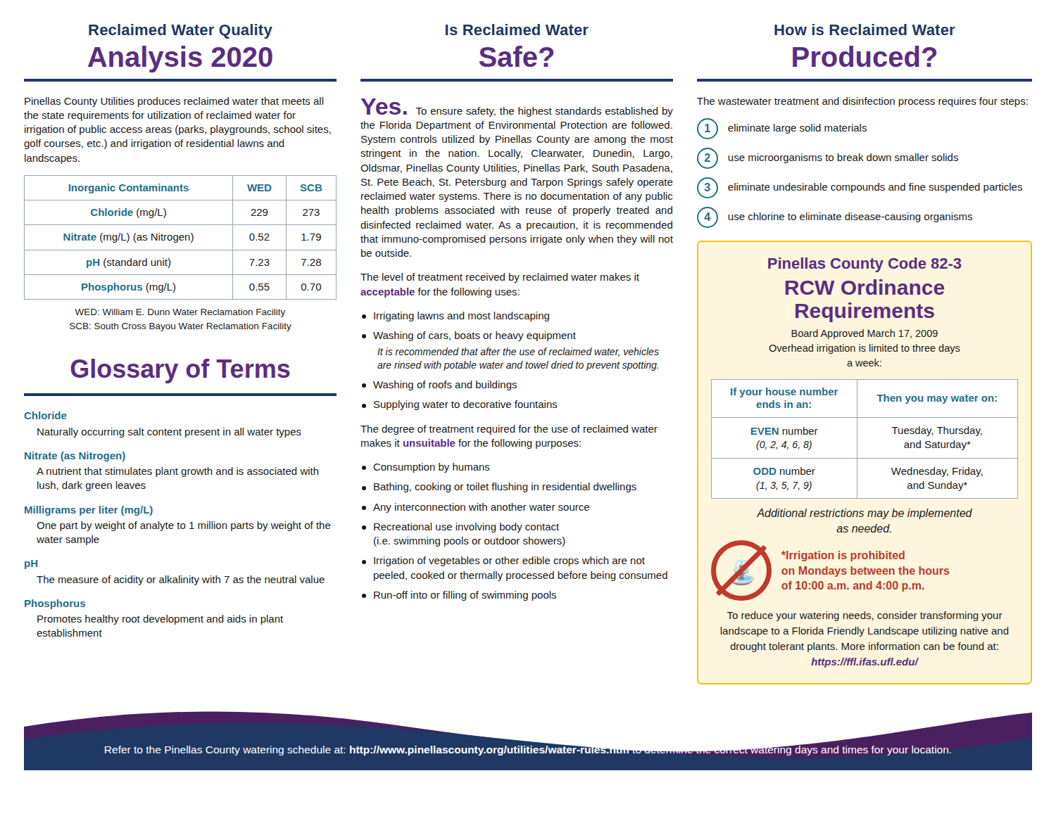Reclaimed Water Quality
Analysis 2020
Pinellas County Utilities produces reclaimed water that meets all the state requirements for utilization of reclaimed water for irrigation of public access areas (parks, playgrounds, school sites, golf courses, etc.) and irrigation of residential lawns and landscapes.
| Inorganic Contaminants | WED | SCB |
| --- | --- | --- |
| Chloride (mg/L) | 229 | 273 |
| Nitrate (mg/L) (as Nitrogen) | 0.52 | 1.79 |
| pH (standard unit) | 7.23 | 7.28 |
| Phosphorus (mg/L) | 0.55 | 0.70 |
WED: William E. Dunn Water Reclamation Facility
SCB: South Cross Bayou Water Reclamation Facility
Glossary of Terms
Chloride
Naturally occurring salt content present in all water types
Nitrate (as Nitrogen)
A nutrient that stimulates plant growth and is associated with lush, dark green leaves
Milligrams per liter (mg/L)
One part by weight of analyte to 1 million parts by weight of the water sample
pH
The measure of acidity or alkalinity with 7 as the neutral value
Phosphorus
Promotes healthy root development and aids in plant establishment
Is Reclaimed Water
Safe?
Yes. To ensure safety, the highest standards established by the Florida Department of Environmental Protection are followed. System controls utilized by Pinellas County are among the most stringent in the nation. Locally, Clearwater, Dunedin, Largo, Oldsmar, Pinellas County Utilities, Pinellas Park, South Pasadena, St. Pete Beach, St. Petersburg and Tarpon Springs safely operate reclaimed water systems. There is no documentation of any public health problems associated with reuse of properly treated and disinfected reclaimed water. As a precaution, it is recommended that immuno-compromised persons irrigate only when they will not be outside.
The level of treatment received by reclaimed water makes it acceptable for the following uses:
Irrigating lawns and most landscaping
Washing of cars, boats or heavy equipment It is recommended that after the use of reclaimed water, vehicles are rinsed with potable water and towel dried to prevent spotting.
Washing of roofs and buildings
Supplying water to decorative fountains
The degree of treatment required for the use of reclaimed water makes it unsuitable for the following purposes:
Consumption by humans
Bathing, cooking or toilet flushing in residential dwellings
Any interconnection with another water source
Recreational use involving body contact
(i.e. swimming pools or outdoor showers)
Irrigation of vegetables or other edible crops which are not peeled, cooked or thermally processed before being consumed
Run-off into or filling of swimming pools
How is Reclaimed Water
Produced?
The wastewater treatment and disinfection process requires four steps:
1 eliminate large solid materials
2 use microorganisms to break down smaller solids
3 eliminate undesirable compounds and fine suspended particles
4 use chlorine to eliminate disease-causing organisms
Pinellas County Code 82-3
RCW Ordinance Requirements
Board Approved March 17, 2009
Overhead irrigation is limited to three days
a week:
| If your house number ends in an: | Then you may water on: |
| --- | --- |
| EVEN number (0, 2, 4, 6, 8) | Tuesday, Thursday, and Saturday* |
| ODD number (1, 3, 5, 7, 9) | Wednesday, Friday, and Sunday* |
Additional restrictions may be implemented
as needed.
⛲
*Irrigation is prohibited
on Mondays between the hours
of 10:00 a.m. and 4:00 p.m.
To reduce your watering needs, consider transforming your landscape to a Florida Friendly Landscape utilizing native and drought tolerant plants. More information can be found at:
https://ffl.ifas.ufl.edu/
Refer to the Pinellas County watering schedule at: http://www.pinellascounty.org/utilities/water-rules.htm to determine the correct watering days and times for your location.